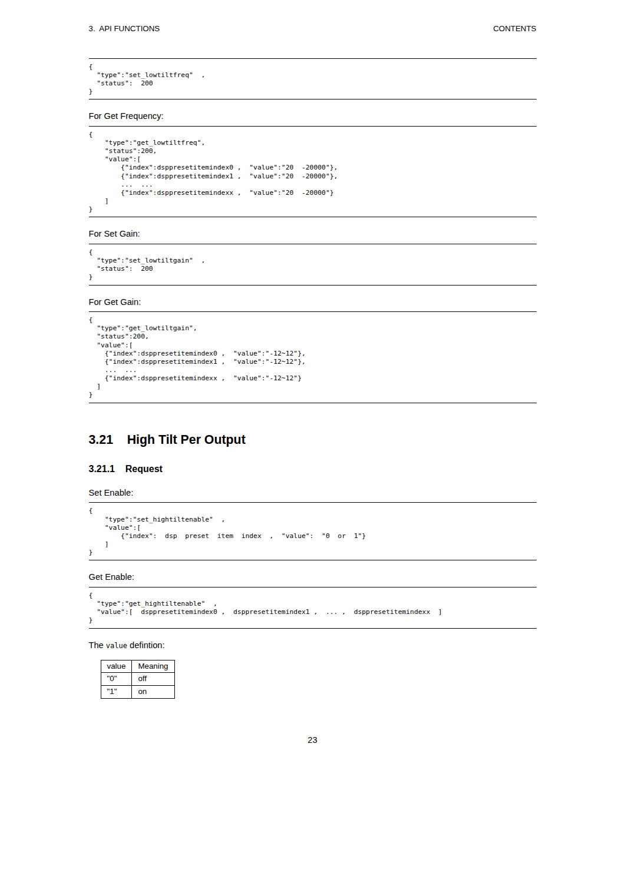3. API FUNCTIONS
CONTENTS
{
  "type":"set_lowtiltfreq"  ,
  "status":  200
}
For Get Frequency:
{
    "type":"get_lowtiltfreq",
    "status":200,
    "value":[
        {"index":dsppresetitemindex0 ,  "value":"20  -20000"},
        {"index":dsppresetitemindex1 ,  "value":"20  -20000"},
        ...  ...
        {"index":dsppresetitemindexx ,  "value":"20  -20000"}
    ]
}
For Set Gain:
{
  "type":"set_lowtiltgain"  ,
  "status":  200
}
For Get Gain:
{
  "type":"get_lowtiltgain",
  "status":200,
  "value":[
    {"index":dsppresetitemindex0 ,  "value":"-12~12"},
    {"index":dsppresetitemindex1 ,  "value":"-12~12"},
    ...  ...
    {"index":dsppresetitemindexx ,  "value":"-12~12"}
  ]
}
3.21 High Tilt Per Output
3.21.1 Request
Set Enable:
{
    "type":"set_hightiltenable"  ,
    "value":[
        {"index":  dsp  preset  item  index  ,  "value":  "0  or  1"}
    ]
}
Get Enable:
{
  "type":"get_hightiltenable"  ,
  "value":[  dsppresetitemindex0 ,  dsppresetitemindex1 ,  ... ,  dsppresetitemindexx  ]
}
The value defintion:
| value | Meaning |
| --- | --- |
| "0" | off |
| "1" | on |
23